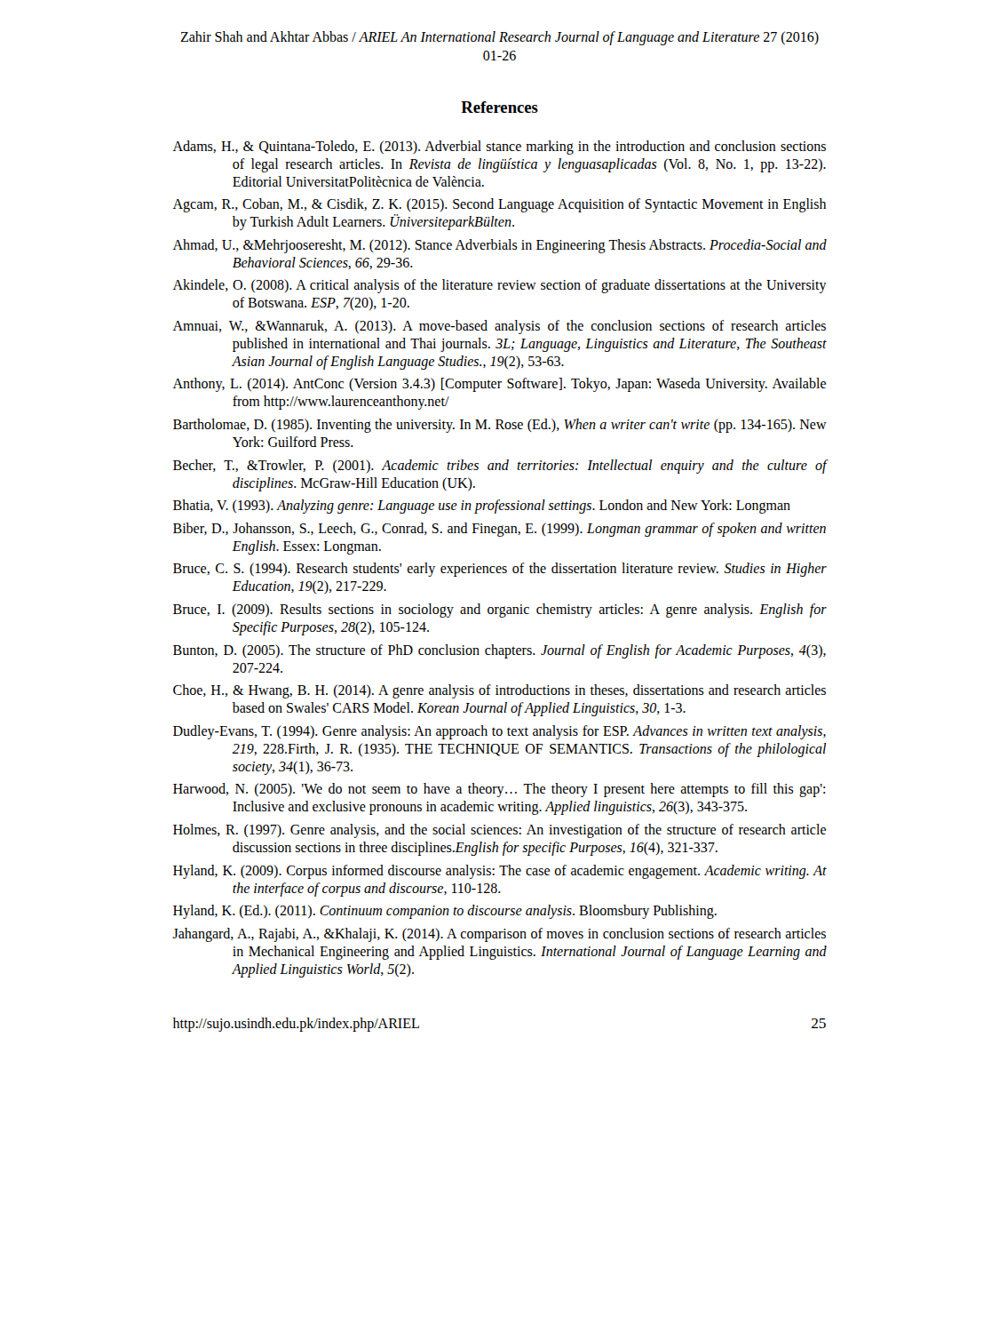Zahir Shah and Akhtar Abbas / ARIEL An International Research Journal of Language and Literature 27 (2016) 01-26
References
Adams, H., & Quintana-Toledo, E. (2013). Adverbial stance marking in the introduction and conclusion sections of legal research articles. In Revista de lingüística y lenguasaplicadas (Vol. 8, No. 1, pp. 13-22). Editorial UniversitatPolitècnica de València.
Agcam, R., Coban, M., & Cisdik, Z. K. (2015). Second Language Acquisition of Syntactic Movement in English by Turkish Adult Learners. ÜniversiteparkBülten.
Ahmad, U., &Mehrjooseresht, M. (2012). Stance Adverbials in Engineering Thesis Abstracts. Procedia-Social and Behavioral Sciences, 66, 29-36.
Akindele, O. (2008). A critical analysis of the literature review section of graduate dissertations at the University of Botswana. ESP, 7(20), 1-20.
Amnuai, W., &Wannaruk, A. (2013). A move-based analysis of the conclusion sections of research articles published in international and Thai journals. 3L; Language, Linguistics and Literature, The Southeast Asian Journal of English Language Studies., 19(2), 53-63.
Anthony, L. (2014). AntConc (Version 3.4.3) [Computer Software]. Tokyo, Japan: Waseda University. Available from http://www.laurenceanthony.net/
Bartholomae, D. (1985). Inventing the university. In M. Rose (Ed.), When a writer can't write (pp. 134-165). New York: Guilford Press.
Becher, T., &Trowler, P. (2001). Academic tribes and territories: Intellectual enquiry and the culture of disciplines. McGraw-Hill Education (UK).
Bhatia, V. (1993). Analyzing genre: Language use in professional settings. London and New York: Longman
Biber, D., Johansson, S., Leech, G., Conrad, S. and Finegan, E. (1999). Longman grammar of spoken and written English. Essex: Longman.
Bruce, C. S. (1994). Research students' early experiences of the dissertation literature review. Studies in Higher Education, 19(2), 217-229.
Bruce, I. (2009). Results sections in sociology and organic chemistry articles: A genre analysis. English for Specific Purposes, 28(2), 105-124.
Bunton, D. (2005). The structure of PhD conclusion chapters. Journal of English for Academic Purposes, 4(3), 207-224.
Choe, H., & Hwang, B. H. (2014). A genre analysis of introductions in theses, dissertations and research articles based on Swales' CARS Model. Korean Journal of Applied Linguistics, 30, 1-3.
Dudley-Evans, T. (1994). Genre analysis: An approach to text analysis for ESP. Advances in written text analysis, 219, 228.Firth, J. R. (1935). THE TECHNIQUE OF SEMANTICS. Transactions of the philological society, 34(1), 36-73.
Harwood, N. (2005). 'We do not seem to have a theory… The theory I present here attempts to fill this gap': Inclusive and exclusive pronouns in academic writing. Applied linguistics, 26(3), 343-375.
Holmes, R. (1997). Genre analysis, and the social sciences: An investigation of the structure of research article discussion sections in three disciplines.English for specific Purposes, 16(4), 321-337.
Hyland, K. (2009). Corpus informed discourse analysis: The case of academic engagement. Academic writing. At the interface of corpus and discourse, 110-128.
Hyland, K. (Ed.). (2011). Continuum companion to discourse analysis. Bloomsbury Publishing.
Jahangard, A., Rajabi, A., &Khalaji, K. (2014). A comparison of moves in conclusion sections of research articles in Mechanical Engineering and Applied Linguistics. International Journal of Language Learning and Applied Linguistics World, 5(2).
http://sujo.usindh.edu.pk/index.php/ARIEL 25